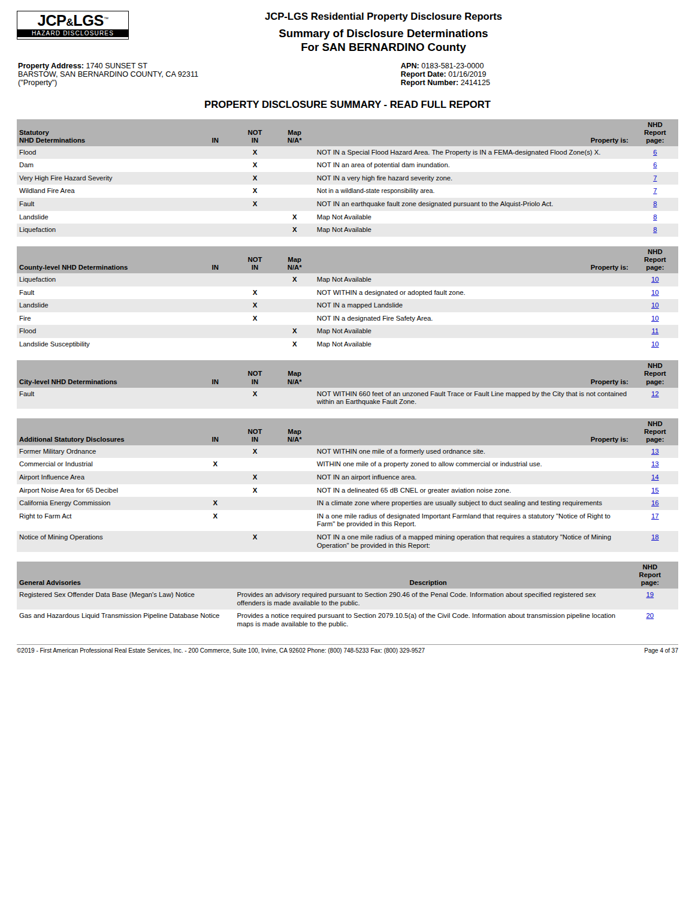JCP&LGS™
HAZARD DISCLOSURES
JCP-LGS Residential Property Disclosure Reports
Summary of Disclosure Determinations
For SAN BERNARDINO County
| Property Address: 1740 SUNSET ST BARSTOW, SAN BERNARDINO COUNTY, CA 92311 ("Property") | APN: 0183-581-23-0000 Report Date: 01/16/2019 Report Number: 2414125 |
PROPERTY DISCLOSURE SUMMARY - READ FULL REPORT
| Statutory NHD Determinations | IN | NOT IN | Map N/A* | Property is: | NHD Report page: |
| --- | --- | --- | --- | --- | --- |
| Flood | | X | | NOT IN a Special Flood Hazard Area. The Property is IN a FEMA-designated Flood Zone(s) X. | 6 |
| Dam | | X | | NOT IN an area of potential dam inundation. | 6 |
| Very High Fire Hazard Severity | | X | | NOT IN a very high fire hazard severity zone. | 7 |
| Wildland Fire Area | | X | | Not in a wildland-state responsibility area. | 7 |
| Fault | | X | | NOT IN an earthquake fault zone designated pursuant to the Alquist-Priolo Act. | 8 |
| Landslide | | | X | Map Not Available | 8 |
| Liquefaction | | | X | Map Not Available | 8 |
| County-level NHD Determinations | IN | NOT IN | Map N/A* | Property is: | NHD Report page: |
| --- | --- | --- | --- | --- | --- |
| Liquefaction | | | X | Map Not Available | 10 |
| Fault | | X | | NOT WITHIN a designated or adopted fault zone. | 10 |
| Landslide | | X | | NOT IN a mapped Landslide | 10 |
| Fire | | X | | NOT IN a designated Fire Safety Area. | 10 |
| Flood | | | X | Map Not Available | 11 |
| Landslide Susceptibility | | | X | Map Not Available | 10 |
| City-level NHD Determinations | IN | NOT IN | Map N/A* | Property is: | NHD Report page: |
| --- | --- | --- | --- | --- | --- |
| Fault | | X | | NOT WITHIN 660 feet of an unzoned Fault Trace or Fault Line mapped by the City that is not contained within an Earthquake Fault Zone. | 12 |
| Additional Statutory Disclosures | IN | NOT IN | Map N/A* | Property is: | NHD Report page: |
| --- | --- | --- | --- | --- | --- |
| Former Military Ordnance | | X | | NOT WITHIN one mile of a formerly used ordnance site. | 13 |
| Commercial or Industrial | X | | | WITHIN one mile of a property zoned to allow commercial or industrial use. | 13 |
| Airport Influence Area | | X | | NOT IN an airport influence area. | 14 |
| Airport Noise Area for 65 Decibel | | X | | NOT IN a delineated 65 dB CNEL or greater aviation noise zone. | 15 |
| California Energy Commission | X | | | IN a climate zone where properties are usually subject to duct sealing and testing requirements | 16 |
| Right to Farm Act | X | | | IN a one mile radius of designated Important Farmland that requires a statutory "Notice of Right to Farm" be provided in this Report. | 17 |
| Notice of Mining Operations | | X | | NOT IN a one mile radius of a mapped mining operation that requires a statutory "Notice of Mining Operation" be provided in this Report: | 18 |
| General Advisories | Description | NHD Report page: |
| --- | --- | --- |
| Registered Sex Offender Data Base (Megan's Law) Notice | Provides an advisory required pursuant to Section 290.46 of the Penal Code. Information about specified registered sex offenders is made available to the public. | 19 |
| Gas and Hazardous Liquid Transmission Pipeline Database Notice | Provides a notice required pursuant to Section 2079.10.5(a) of the Civil Code. Information about transmission pipeline location maps is made available to the public. | 20 |
©2019 - First American Professional Real Estate Services, Inc. - 200 Commerce, Suite 100, Irvine, CA 92602 Phone: (800) 748-5233 Fax: (800) 329-9527 Page 4 of 37